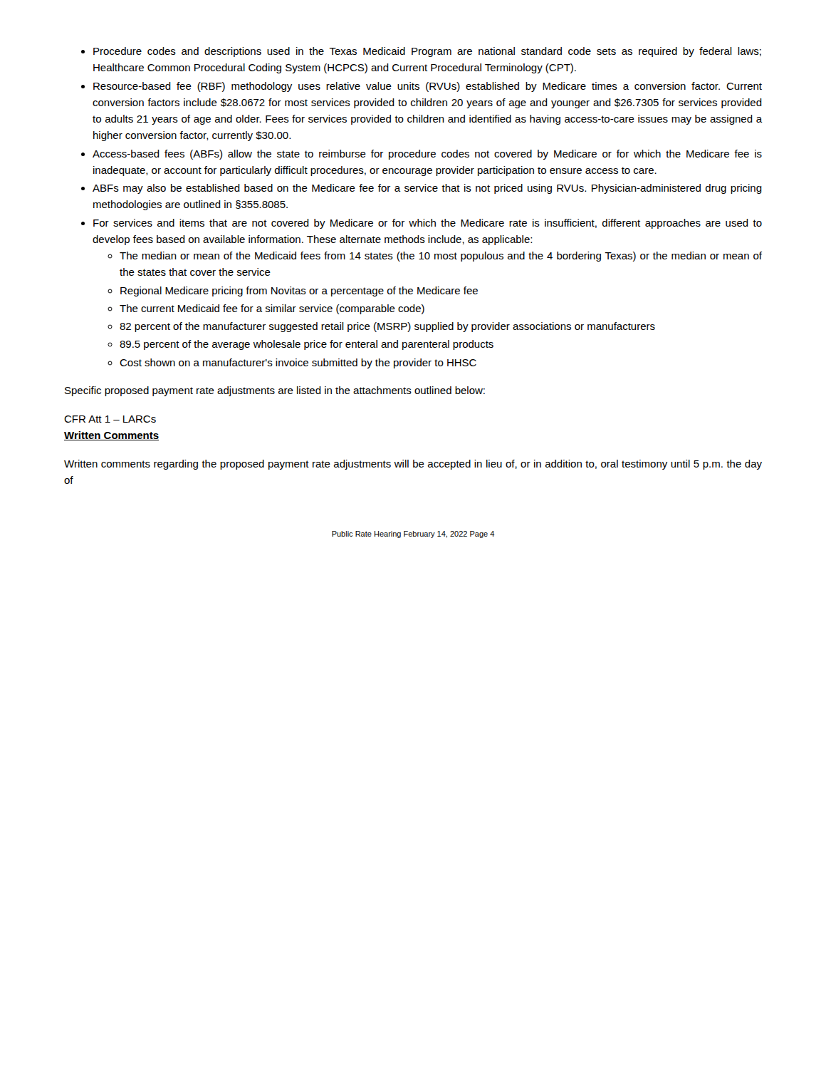Procedure codes and descriptions used in the Texas Medicaid Program are national standard code sets as required by federal laws; Healthcare Common Procedural Coding System (HCPCS) and Current Procedural Terminology (CPT).
Resource-based fee (RBF) methodology uses relative value units (RVUs) established by Medicare times a conversion factor. Current conversion factors include $28.0672 for most services provided to children 20 years of age and younger and $26.7305 for services provided to adults 21 years of age and older. Fees for services provided to children and identified as having access-to-care issues may be assigned a higher conversion factor, currently $30.00.
Access-based fees (ABFs) allow the state to reimburse for procedure codes not covered by Medicare or for which the Medicare fee is inadequate, or account for particularly difficult procedures, or encourage provider participation to ensure access to care.
ABFs may also be established based on the Medicare fee for a service that is not priced using RVUs. Physician-administered drug pricing methodologies are outlined in §355.8085.
For services and items that are not covered by Medicare or for which the Medicare rate is insufficient, different approaches are used to develop fees based on available information. These alternate methods include, as applicable:
The median or mean of the Medicaid fees from 14 states (the 10 most populous and the 4 bordering Texas) or the median or mean of the states that cover the service
Regional Medicare pricing from Novitas or a percentage of the Medicare fee
The current Medicaid fee for a similar service (comparable code)
82 percent of the manufacturer suggested retail price (MSRP) supplied by provider associations or manufacturers
89.5 percent of the average wholesale price for enteral and parenteral products
Cost shown on a manufacturer's invoice submitted by the provider to HHSC
Specific proposed payment rate adjustments are listed in the attachments outlined below:
CFR Att 1 – LARCs
Written Comments
Written comments regarding the proposed payment rate adjustments will be accepted in lieu of, or in addition to, oral testimony until 5 p.m. the day of
Public Rate Hearing February 14, 2022 Page 4